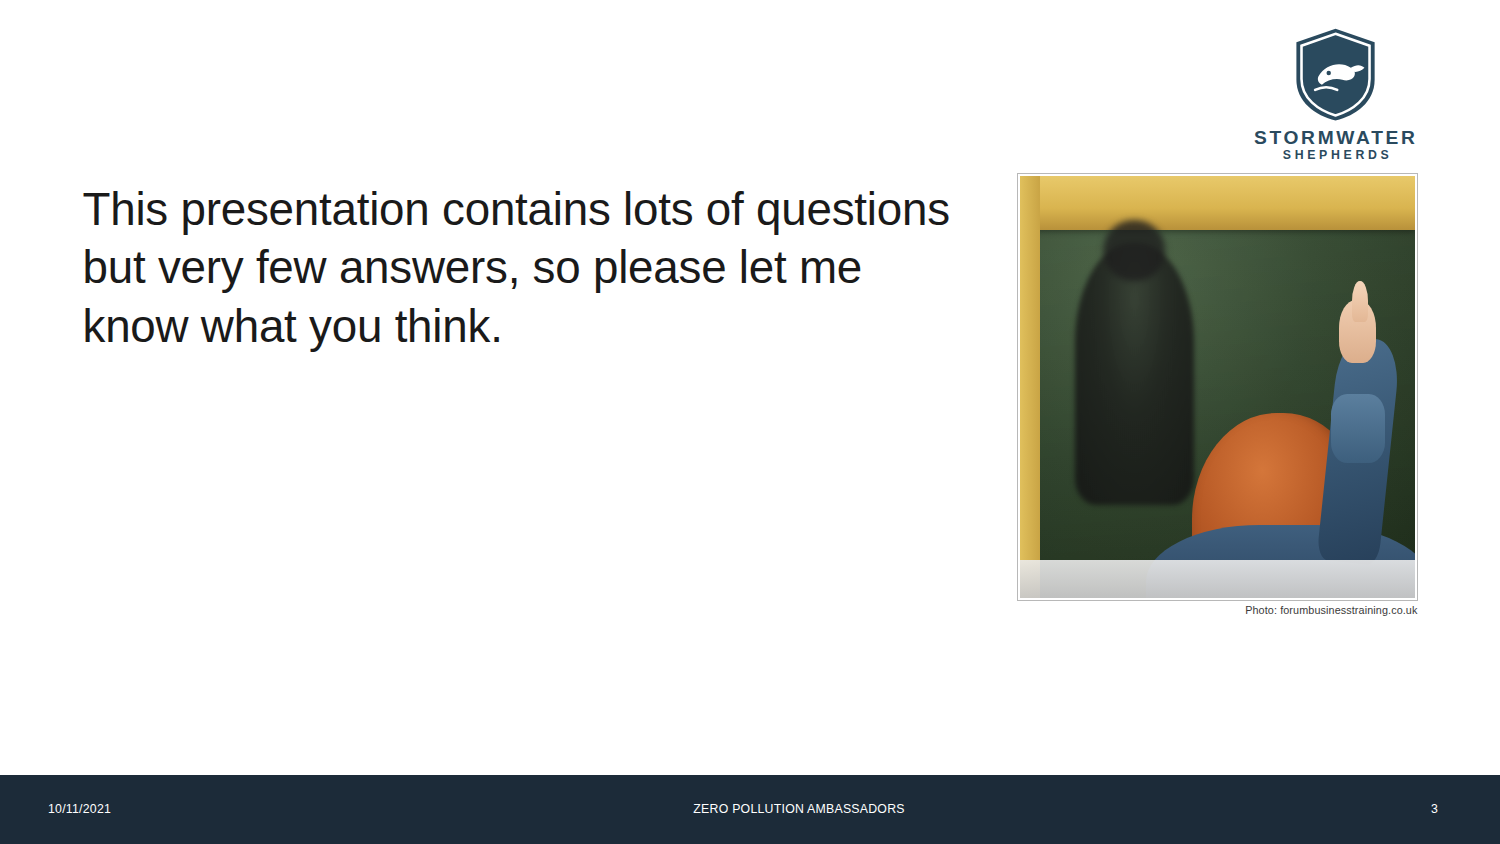STORMWATER
SHEPHERDS
This presentation contains lots of questions but very few answers, so please let me know what you think.
Photo: forumbusinesstraining.co.uk
10/11/2021 ZERO POLLUTION AMBASSADORS 3